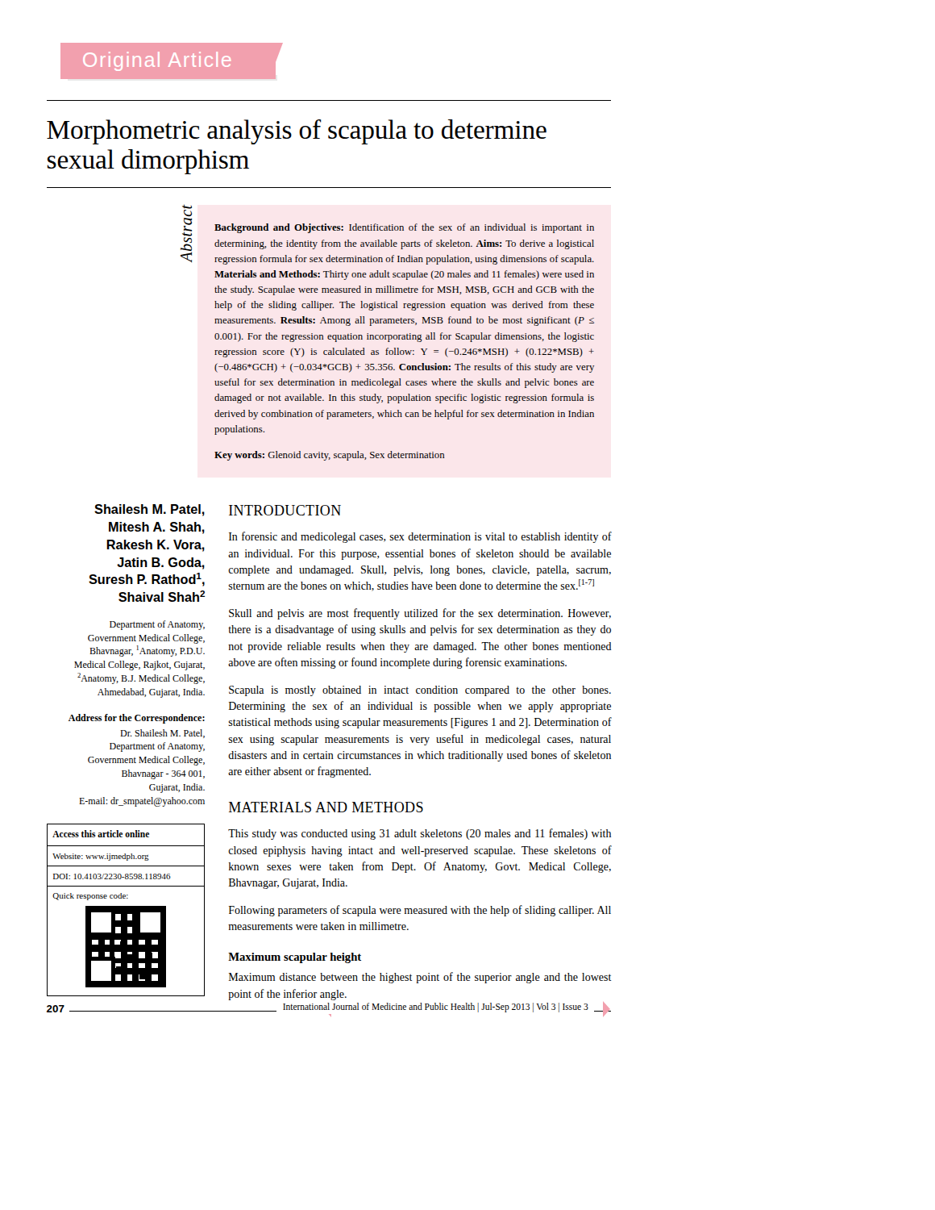Original Article
Morphometric analysis of scapula to determine
sexual dimorphism
Abstract
Background and Objectives: Identification of the sex of an individual is important in determining, the identity from the available parts of skeleton. Aims: To derive a logistical regression formula for sex determination of Indian population, using dimensions of scapula. Materials and Methods: Thirty one adult scapulae (20 males and 11 females) were used in the study. Scapulae were measured in millimetre for MSH, MSB, GCH and GCB with the help of the sliding calliper. The logistical regression equation was derived from these measurements. Results: Among all parameters, MSB found to be most significant (P ≤ 0.001). For the regression equation incorporating all for Scapular dimensions, the logistic regression score (Y) is calculated as follow: Y = (−0.246*MSH) + (0.122*MSB) + (−0.486*GCH) + (−0.034*GCB) + 35.356. Conclusion: The results of this study are very useful for sex determination in medicolegal cases where the skulls and pelvic bones are damaged or not available. In this study, population specific logistic regression formula is derived by combination of parameters, which can be helpful for sex determination in Indian populations.
Key words: Glenoid cavity, scapula, Sex determination
Shailesh M. Patel,
Mitesh A. Shah,
Rakesh K. Vora,
Jatin B. Goda,
Suresh P. Rathod1,
Shaival Shah2
Department of Anatomy,
Government Medical College,
Bhavnagar, 1Anatomy, P.D.U.
Medical College, Rajkot, Gujarat,
2Anatomy, B.J. Medical College,
Ahmedabad, Gujarat, India.
Address for the Correspondence:
Dr. Shailesh M. Patel,
Department of Anatomy,
Government Medical College,
Bhavnagar - 364 001,
Gujarat, India.
E-mail: dr_smpatel@yahoo.com
Access this article online
Website: www.ijmedph.org
DOI: 10.4103/2230-8598.118946
Quick response code:
INTRODUCTION
In forensic and medicolegal cases, sex determination is vital to establish identity of an individual. For this purpose, essential bones of skeleton should be available complete and undamaged. Skull, pelvis, long bones, clavicle, patella, sacrum, sternum are the bones on which, studies have been done to determine the sex.[1-7]
Skull and pelvis are most frequently utilized for the sex determination. However, there is a disadvantage of using skulls and pelvis for sex determination as they do not provide reliable results when they are damaged. The other bones mentioned above are often missing or found incomplete during forensic examinations.
Scapula is mostly obtained in intact condition compared to the other bones. Determining the sex of an individual is possible when we apply appropriate statistical methods using scapular measurements [Figures 1 and 2]. Determination of sex using scapular measurements is very useful in medicolegal cases, natural disasters and in certain circumstances in which traditionally used bones of skeleton are either absent or fragmented.
MATERIALS AND METHODS
This study was conducted using 31 adult skeletons (20 males and 11 females) with closed epiphysis having intact and well-preserved scapulae. These skeletons of known sexes were taken from Dept. Of Anatomy, Govt. Medical College, Bhavnagar, Gujarat, India.
Following parameters of scapula were measured with the help of sliding calliper. All measurements were taken in millimetre.
Maximum scapular height
Maximum distance between the highest point of the superior angle and the lowest point of the inferior angle.
207
International Journal of Medicine and Public Health | Jul-Sep 2013 | Vol 3 | Issue 3